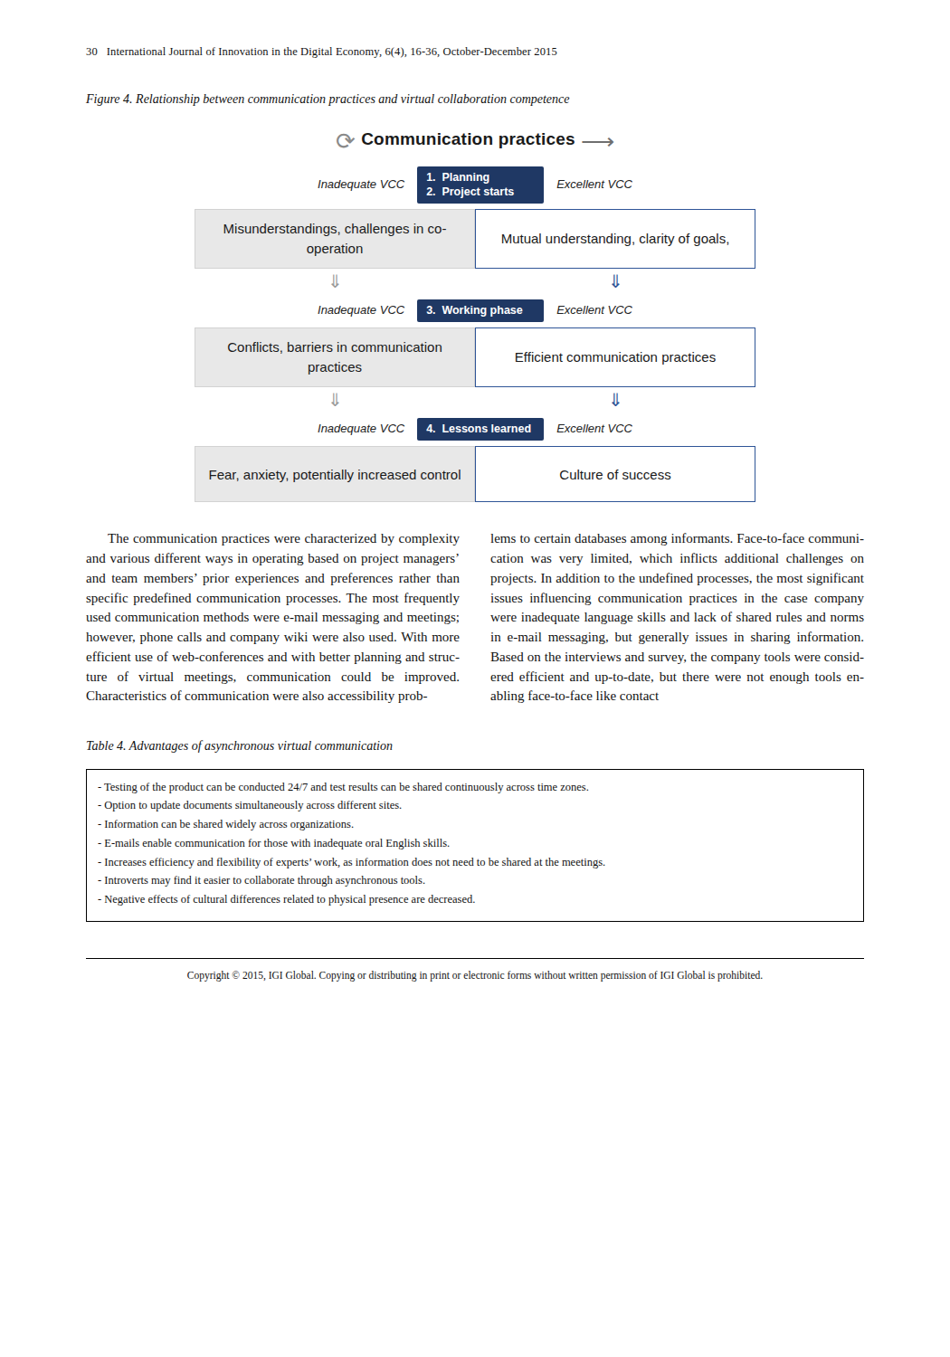30 International Journal of Innovation in the Digital Economy, 6(4), 16-36, October-December 2015
Figure 4. Relationship between communication practices and virtual collaboration competence
⟳
Communication practices
⟶
Inadequate VCC 1. Planning
2. Project starts Excellent VCC
Misunderstandings, challenges in co-operation
Mutual understanding, clarity of goals,
⇓
⇓
Inadequate VCC 3. Working phase Excellent VCC
Conflicts, barriers in communication practices
Efficient communication practices
⇓
⇓
Inadequate VCC 4. Lessons learned Excellent VCC
Fear, anxiety, potentially increased control
Culture of success
The communication practices were characterized by complexity and various different ways in operating based on project managers’ and team members’ prior experiences and preferences rather than specific predefined communication processes. The most frequently used communication methods were e-mail messaging and meetings; however, phone calls and company wiki were also used. With more efficient use of web-conferences and with better planning and structure of virtual meetings, communication could be improved. Characteristics of communication were also accessibility prob-
lems to certain databases among informants. Face-to-face communication was very limited, which inflicts additional challenges on projects. In addition to the undefined processes, the most significant issues influencing communication practices in the case company were inadequate language skills and lack of shared rules and norms in e-mail messaging, but generally issues in sharing information. Based on the interviews and survey, the company tools were considered efficient and up-to-date, but there were not enough tools enabling face-to-face like contact
Table 4. Advantages of asynchronous virtual communication
| - Testing of the product can be conducted 24/7 and test results can be shared continuously across time zones. - Option to update documents simultaneously across different sites. - Information can be shared widely across organizations. - E-mails enable communication for those with inadequate oral English skills. - Increases efficiency and flexibility of experts’ work, as information does not need to be shared at the meetings. - Introverts may find it easier to collaborate through asynchronous tools. - Negative effects of cultural differences related to physical presence are decreased. |
Copyright © 2015, IGI Global. Copying or distributing in print or electronic forms without written permission of IGI Global is prohibited.